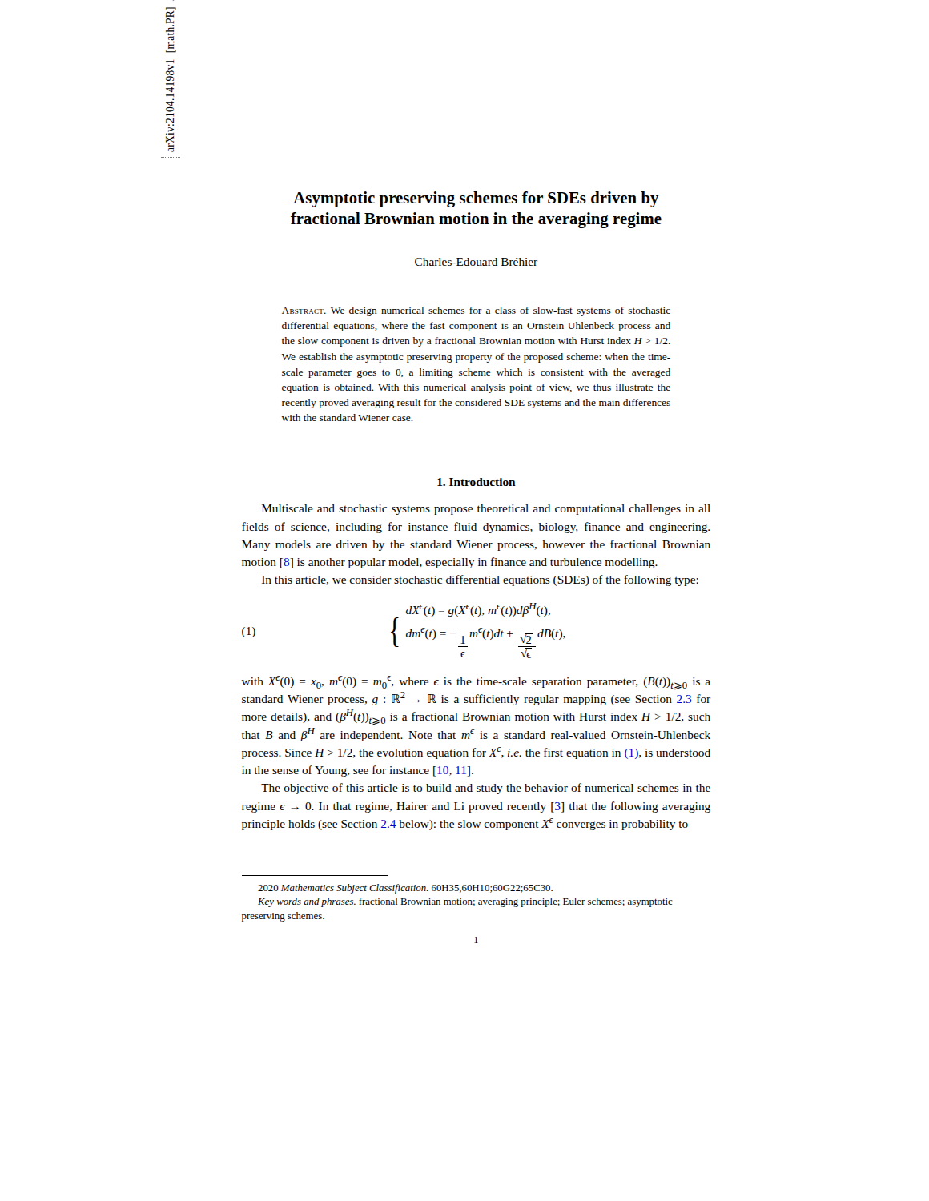arXiv:2104.14198v1 [math.PR] 29 Apr 2021
Asymptotic preserving schemes for SDEs driven by
fractional Brownian motion in the averaging regime
Charles-Edouard Bréhier
Abstract. We design numerical schemes for a class of slow-fast systems of stochastic differential equations, where the fast component is an Ornstein-Uhlenbeck process and the slow component is driven by a fractional Brownian motion with Hurst index H > 1/2. We establish the asymptotic preserving property of the proposed scheme: when the time-scale parameter goes to 0, a limiting scheme which is consistent with the averaged equation is obtained. With this numerical analysis point of view, we thus illustrate the recently proved averaging result for the considered SDE systems and the main differences with the standard Wiener case.
1. Introduction
Multiscale and stochastic systems propose theoretical and computational challenges in all fields of science, including for instance fluid dynamics, biology, finance and engineering. Many models are driven by the standard Wiener process, however the fractional Brownian motion [8] is another popular model, especially in finance and turbulence modelling.
In this article, we consider stochastic differential equations (SDEs) of the following type:
(1)
{ dXϵ(t) = g(Xϵ(t), mϵ(t))dβH(t), dmϵ(t) = −1 ϵ mϵ(t)dt + 2 ϵ dB(t),
with Xϵ(0) = x0, mϵ(0) = m0ϵ, where ϵ is the time-scale separation parameter, (B(t))t⩾0 is a standard Wiener process, g : ℝ2 → ℝ is a sufficiently regular mapping (see Section 2.3 for more details), and (βH(t))t⩾0 is a fractional Brownian motion with Hurst index H > 1/2, such that B and βH are independent. Note that mϵ is a standard real-valued Ornstein-Uhlenbeck process. Since H > 1/2, the evolution equation for Xϵ, i.e. the first equation in (1), is understood in the sense of Young, see for instance [10, 11].
The objective of this article is to build and study the behavior of numerical schemes in the regime ϵ → 0. In that regime, Hairer and Li proved recently [3] that the following averaging principle holds (see Section 2.4 below): the slow component Xϵ converges in probability to
2020 Mathematics Subject Classification. 60H35,60H10;60G22;65C30.
Key words and phrases. fractional Brownian motion; averaging principle; Euler schemes; asymptotic preserving schemes.
1